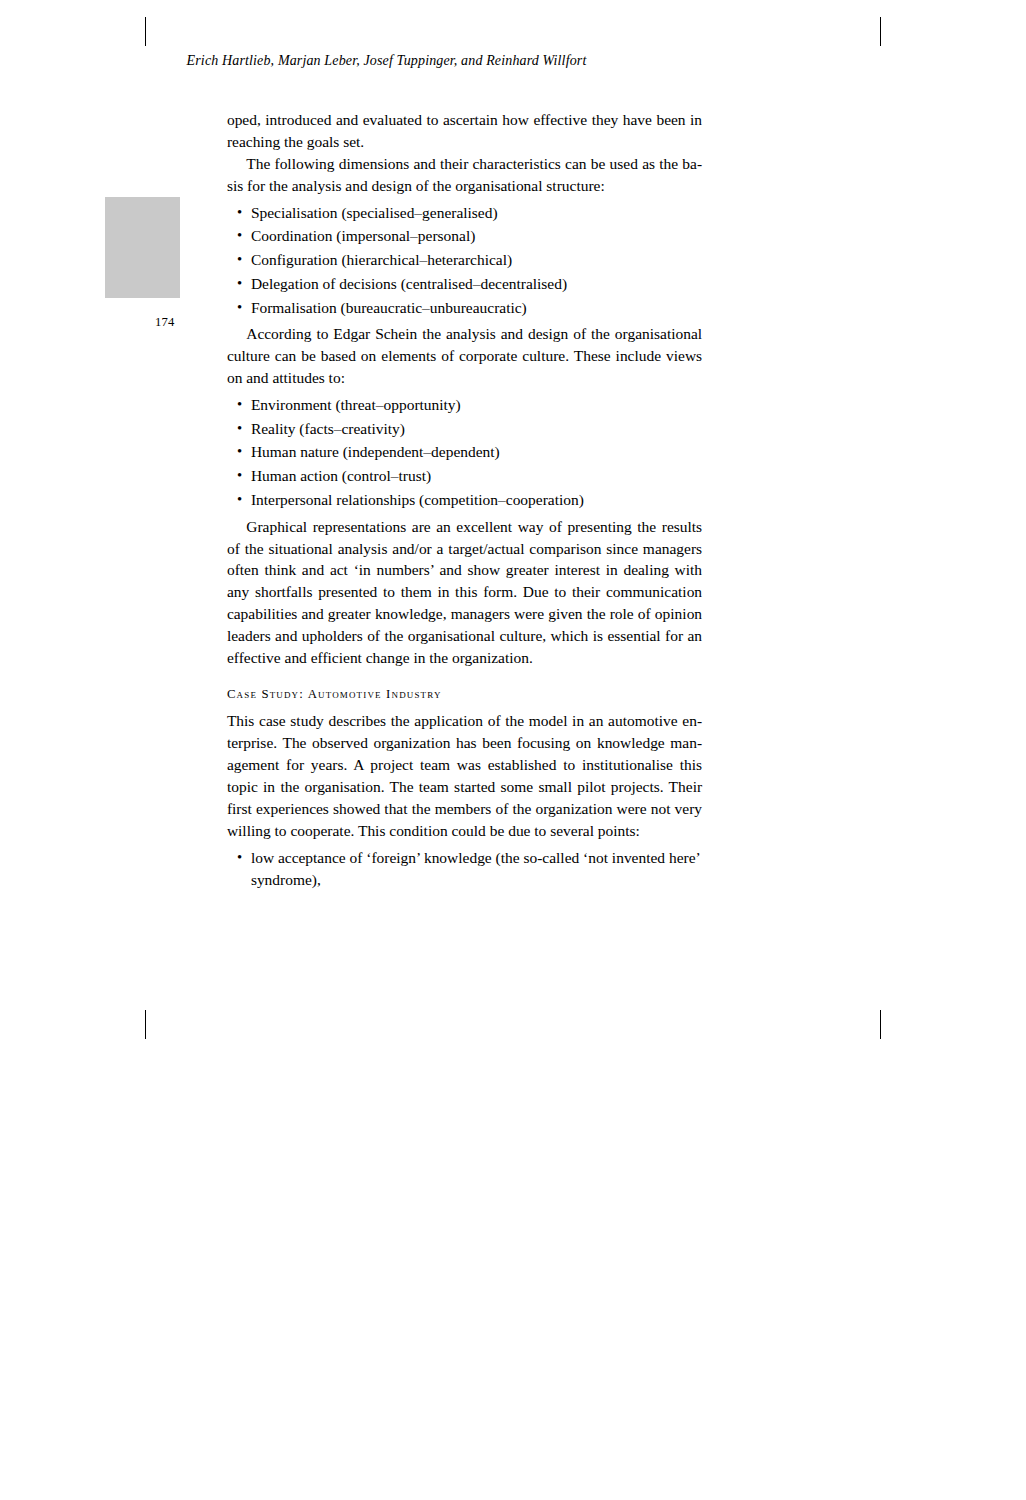174
Erich Hartlieb, Marjan Leber, Josef Tuppinger, and Reinhard Willfort
oped, introduced and evaluated to ascertain how effective they have been in reaching the goals set.
The following dimensions and their characteristics can be used as the basis for the analysis and design of the organisational structure:
Specialisation (specialised–generalised)
Coordination (impersonal–personal)
Configuration (hierarchical–heterarchical)
Delegation of decisions (centralised–decentralised)
Formalisation (bureaucratic–unbureaucratic)
According to Edgar Schein the analysis and design of the organisational culture can be based on elements of corporate culture. These include views on and attitudes to:
Environment (threat–opportunity)
Reality (facts–creativity)
Human nature (independent–dependent)
Human action (control–trust)
Interpersonal relationships (competition–cooperation)
Graphical representations are an excellent way of presenting the results of the situational analysis and/or a target/actual comparison since managers often think and act ‘in numbers’ and show greater interest in dealing with any shortfalls presented to them in this form. Due to their communication capabilities and greater knowledge, managers were given the role of opinion leaders and upholders of the organisational culture, which is essential for an effective and efficient change in the organization.
Case Study: Automotive Industry
This case study describes the application of the model in an automotive enterprise. The observed organization has been focusing on knowledge management for years. A project team was established to institutionalise this topic in the organisation. The team started some small pilot projects. Their first experiences showed that the members of the organization were not very willing to cooperate. This condition could be due to several points:
low acceptance of ‘foreign’ knowledge (the so-called ‘not invented here’ syndrome),